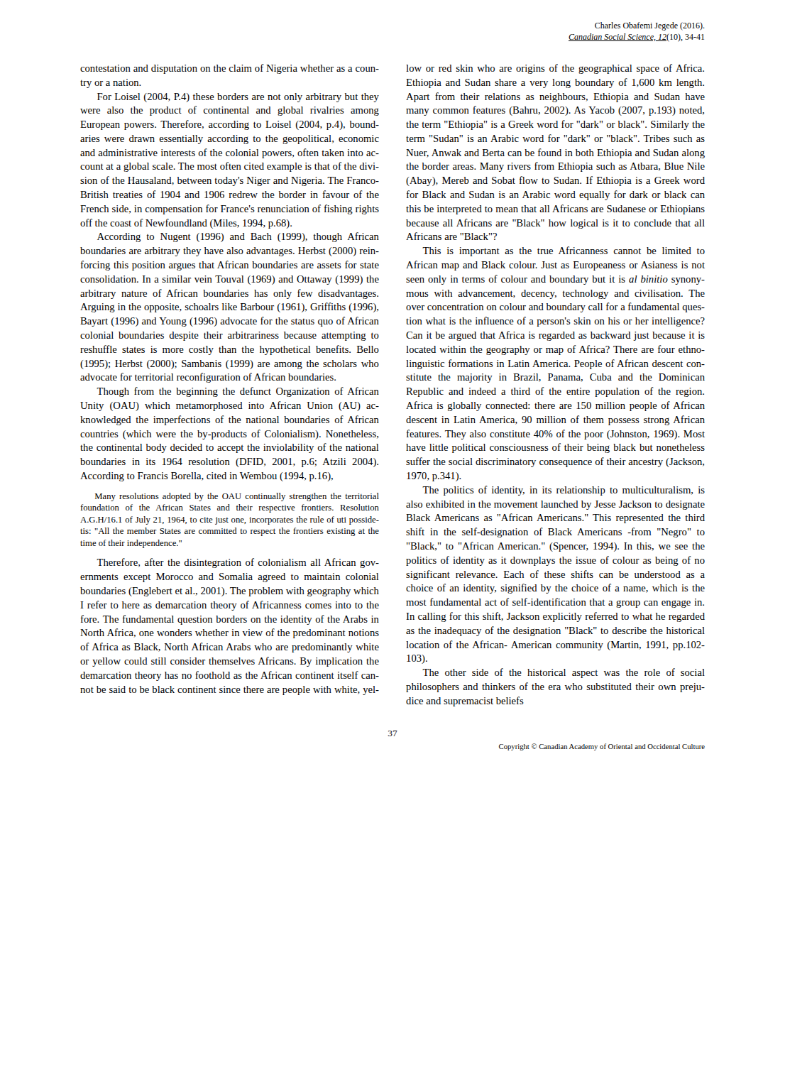Charles Obafemi Jegede (2016).
Canadian Social Science, 12(10), 34-41
contestation and disputation on the claim of Nigeria whether as a country or a nation.
For Loisel (2004, P.4) these borders are not only arbitrary but they were also the product of continental and global rivalries among European powers. Therefore, according to Loisel (2004, p.4), boundaries were drawn essentially according to the geopolitical, economic and administrative interests of the colonial powers, often taken into account at a global scale. The most often cited example is that of the division of the Hausaland, between today's Niger and Nigeria. The Franco-British treaties of 1904 and 1906 redrew the border in favour of the French side, in compensation for France's renunciation of fishing rights off the coast of Newfoundland (Miles, 1994, p.68).
According to Nugent (1996) and Bach (1999), though African boundaries are arbitrary they have also advantages. Herbst (2000) reinforcing this position argues that African boundaries are assets for state consolidation. In a similar vein Touval (1969) and Ottaway (1999) the arbitrary nature of African boundaries has only few disadvantages. Arguing in the opposite, schoalrs like Barbour (1961), Griffiths (1996), Bayart (1996) and Young (1996) advocate for the status quo of African colonial boundaries despite their arbitrariness because attempting to reshuffle states is more costly than the hypothetical benefits. Bello (1995); Herbst (2000); Sambanis (1999) are among the scholars who advocate for territorial reconfiguration of African boundaries.
Though from the beginning the defunct Organization of African Unity (OAU) which metamorphosed into African Union (AU) acknowledged the imperfections of the national boundaries of African countries (which were the by-products of Colonialism). Nonetheless, the continental body decided to accept the inviolability of the national boundaries in its 1964 resolution (DFID, 2001, p.6; Atzili 2004). According to Francis Borella, cited in Wembou (1994, p.16),
Many resolutions adopted by the OAU continually strengthen the territorial foundation of the African States and their respective frontiers. Resolution A.G.H/16.1 of July 21, 1964, to cite just one, incorporates the rule of uti possidetis: "All the member States are committed to respect the frontiers existing at the time of their independence."
Therefore, after the disintegration of colonialism all African governments except Morocco and Somalia agreed to maintain colonial boundaries (Englebert et al., 2001). The problem with geography which I refer to here as demarcation theory of Africanness comes into to the fore. The fundamental question borders on the identity of the Arabs in North Africa, one wonders whether in view of the predominant notions of Africa as Black, North African Arabs who are predominantly white or yellow could still consider themselves Africans. By implication the demarcation theory has no foothold as the African continent itself cannot be said to be black continent since there are people with white, yellow or red skin who are origins of the geographical space of Africa. Ethiopia and Sudan share a very long boundary of 1,600 km length. Apart from their relations as neighbours, Ethiopia and Sudan have many common features (Bahru, 2002). As Yacob (2007, p.193) noted, the term "Ethiopia" is a Greek word for "dark" or black". Similarly the term "Sudan" is an Arabic word for "dark" or "black". Tribes such as Nuer, Anwak and Berta can be found in both Ethiopia and Sudan along the border areas. Many rivers from Ethiopia such as Atbara, Blue Nile (Abay), Mereb and Sobat flow to Sudan. If Ethiopia is a Greek word for Black and Sudan is an Arabic word equally for dark or black can this be interpreted to mean that all Africans are Sudanese or Ethiopians because all Africans are "Black" how logical is it to conclude that all Africans are "Black"?
This is important as the true Africanness cannot be limited to African map and Black colour. Just as Europeaness or Asianess is not seen only in terms of colour and boundary but it is al binitio synonymous with advancement, decency, technology and civilisation. The over concentration on colour and boundary call for a fundamental question what is the influence of a person's skin on his or her intelligence? Can it be argued that Africa is regarded as backward just because it is located within the geography or map of Africa? There are four ethno-linguistic formations in Latin America. People of African descent constitute the majority in Brazil, Panama, Cuba and the Dominican Republic and indeed a third of the entire population of the region. Africa is globally connected: there are 150 million people of African descent in Latin America, 90 million of them possess strong African features. They also constitute 40% of the poor (Johnston, 1969). Most have little political consciousness of their being black but nonetheless suffer the social discriminatory consequence of their ancestry (Jackson, 1970, p.341).
The politics of identity, in its relationship to multiculturalism, is also exhibited in the movement launched by Jesse Jackson to designate Black Americans as "African Americans." This represented the third shift in the self-designation of Black Americans -from "Negro" to "Black," to "African American." (Spencer, 1994). In this, we see the politics of identity as it downplays the issue of colour as being of no significant relevance. Each of these shifts can be understood as a choice of an identity, signified by the choice of a name, which is the most fundamental act of self-identification that a group can engage in. In calling for this shift, Jackson explicitly referred to what he regarded as the inadequacy of the designation "Black" to describe the historical location of the African- American community (Martin, 1991, pp.102-103).
The other side of the historical aspect was the role of social philosophers and thinkers of the era who substituted their own prejudice and supremacist beliefs
37 Copyright © Canadian Academy of Oriental and Occidental Culture